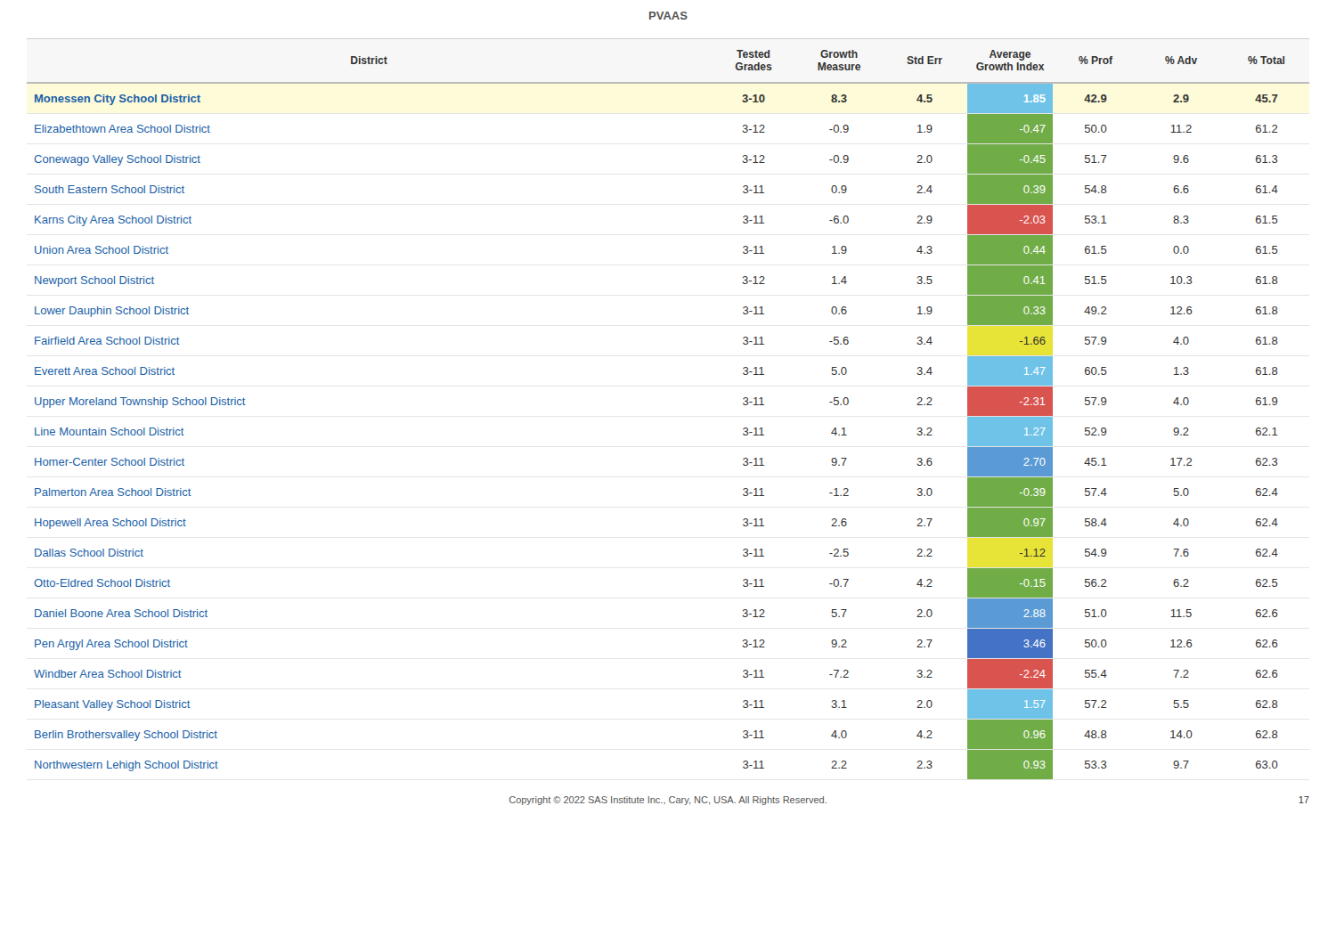PVAAS
| District | Tested Grades | Growth Measure | Std Err | Average Growth Index | % Prof | % Adv | % Total |
| --- | --- | --- | --- | --- | --- | --- | --- |
| Monessen City School District | 3-10 | 8.3 | 4.5 | 1.85 | 42.9 | 2.9 | 45.7 |
| Elizabethtown Area School District | 3-12 | -0.9 | 1.9 | -0.47 | 50.0 | 11.2 | 61.2 |
| Conewago Valley School District | 3-12 | -0.9 | 2.0 | -0.45 | 51.7 | 9.6 | 61.3 |
| South Eastern School District | 3-11 | 0.9 | 2.4 | 0.39 | 54.8 | 6.6 | 61.4 |
| Karns City Area School District | 3-11 | -6.0 | 2.9 | -2.03 | 53.1 | 8.3 | 61.5 |
| Union Area School District | 3-11 | 1.9 | 4.3 | 0.44 | 61.5 | 0.0 | 61.5 |
| Newport School District | 3-12 | 1.4 | 3.5 | 0.41 | 51.5 | 10.3 | 61.8 |
| Lower Dauphin School District | 3-11 | 0.6 | 1.9 | 0.33 | 49.2 | 12.6 | 61.8 |
| Fairfield Area School District | 3-11 | -5.6 | 3.4 | -1.66 | 57.9 | 4.0 | 61.8 |
| Everett Area School District | 3-11 | 5.0 | 3.4 | 1.47 | 60.5 | 1.3 | 61.8 |
| Upper Moreland Township School District | 3-11 | -5.0 | 2.2 | -2.31 | 57.9 | 4.0 | 61.9 |
| Line Mountain School District | 3-11 | 4.1 | 3.2 | 1.27 | 52.9 | 9.2 | 62.1 |
| Homer-Center School District | 3-11 | 9.7 | 3.6 | 2.70 | 45.1 | 17.2 | 62.3 |
| Palmerton Area School District | 3-11 | -1.2 | 3.0 | -0.39 | 57.4 | 5.0 | 62.4 |
| Hopewell Area School District | 3-11 | 2.6 | 2.7 | 0.97 | 58.4 | 4.0 | 62.4 |
| Dallas School District | 3-11 | -2.5 | 2.2 | -1.12 | 54.9 | 7.6 | 62.4 |
| Otto-Eldred School District | 3-11 | -0.7 | 4.2 | -0.15 | 56.2 | 6.2 | 62.5 |
| Daniel Boone Area School District | 3-12 | 5.7 | 2.0 | 2.88 | 51.0 | 11.5 | 62.6 |
| Pen Argyl Area School District | 3-12 | 9.2 | 2.7 | 3.46 | 50.0 | 12.6 | 62.6 |
| Windber Area School District | 3-11 | -7.2 | 3.2 | -2.24 | 55.4 | 7.2 | 62.6 |
| Pleasant Valley School District | 3-11 | 3.1 | 2.0 | 1.57 | 57.2 | 5.5 | 62.8 |
| Berlin Brothersvalley School District | 3-11 | 4.0 | 4.2 | 0.96 | 48.8 | 14.0 | 62.8 |
| Northwestern Lehigh School District | 3-11 | 2.2 | 2.3 | 0.93 | 53.3 | 9.7 | 63.0 |
Copyright © 2022 SAS Institute Inc., Cary, NC, USA. All Rights Reserved. 17